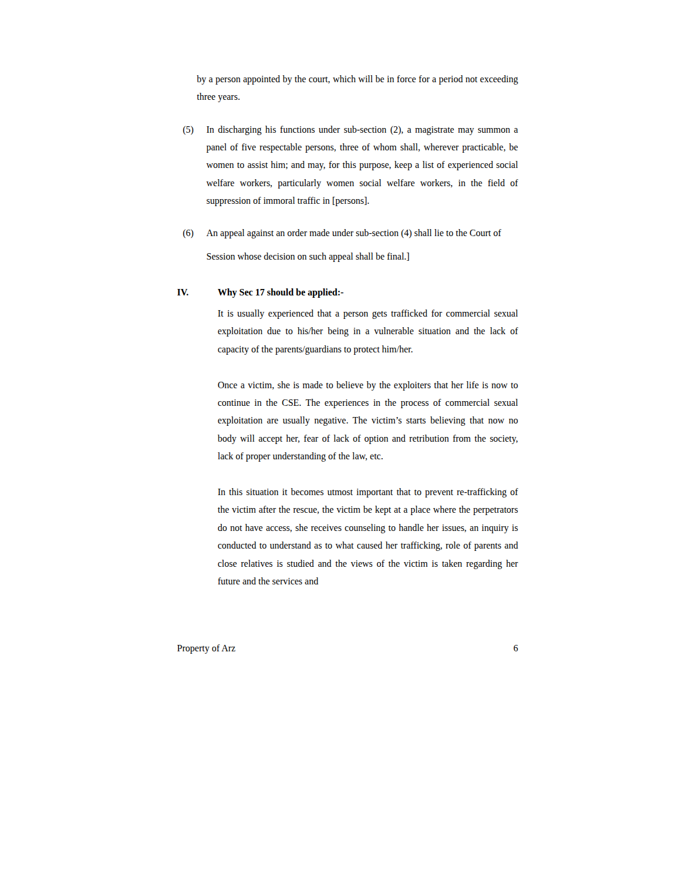by a person appointed by the court, which will be in force for a period not exceeding three years.
(5) In discharging his functions under sub-section (2), a magistrate may summon a panel of five respectable persons, three of whom shall, wherever practicable, be women to assist him; and may, for this purpose, keep a list of experienced social welfare workers, particularly women social welfare workers, in the field of suppression of immoral traffic in [persons].
(6) An appeal against an order made under sub-section (4) shall lie to the Court of
Session whose decision on such appeal shall be final.]
IV. Why Sec 17 should be applied:-
It is usually experienced that a person gets trafficked for commercial sexual exploitation due to his/her being in a vulnerable situation and the lack of capacity of the parents/guardians to protect him/her.
Once a victim, she is made to believe by the exploiters that her life is now to continue in the CSE. The experiences in the process of commercial sexual exploitation are usually negative. The victim’s starts believing that now no body will accept her, fear of lack of option and retribution from the society, lack of proper understanding of the law, etc.
In this situation it becomes utmost important that to prevent re-trafficking of the victim after the rescue, the victim be kept at a place where the perpetrators do not have access, she receives counseling to handle her issues, an inquiry is conducted to understand as to what caused her trafficking, role of parents and close relatives is studied and the views of the victim is taken regarding her future and the services and
Property of Arz 6